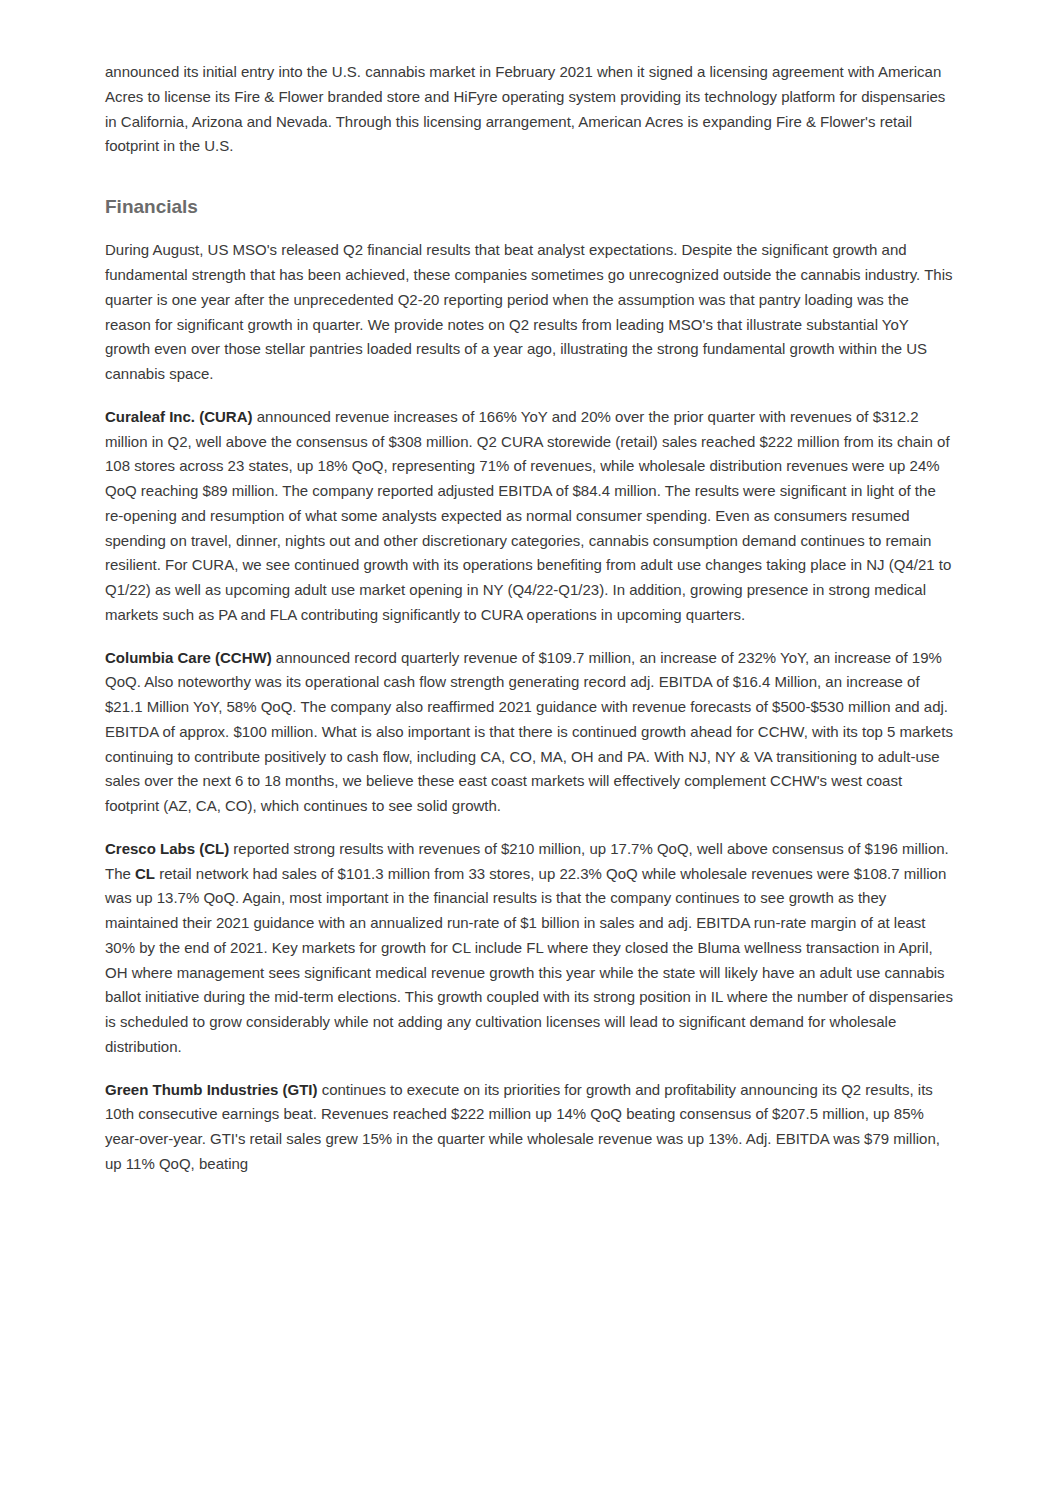announced its initial entry into the U.S. cannabis market in February 2021 when it signed a licensing agreement with American Acres to license its Fire & Flower branded store and HiFyre operating system providing its technology platform for dispensaries in California, Arizona and Nevada. Through this licensing arrangement, American Acres is expanding Fire & Flower's retail footprint in the U.S.
Financials
During August, US MSO's released Q2 financial results that beat analyst expectations. Despite the significant growth and fundamental strength that has been achieved, these companies sometimes go unrecognized outside the cannabis industry. This quarter is one year after the unprecedented Q2-20 reporting period when the assumption was that pantry loading was the reason for significant growth in quarter. We provide notes on Q2 results from leading MSO's that illustrate substantial YoY growth even over those stellar pantries loaded results of a year ago, illustrating the strong fundamental growth within the US cannabis space.
Curaleaf Inc. (CURA) announced revenue increases of 166% YoY and 20% over the prior quarter with revenues of $312.2 million in Q2, well above the consensus of $308 million. Q2 CURA storewide (retail) sales reached $222 million from its chain of 108 stores across 23 states, up 18% QoQ, representing 71% of revenues, while wholesale distribution revenues were up 24% QoQ reaching $89 million. The company reported adjusted EBITDA of $84.4 million. The results were significant in light of the re-opening and resumption of what some analysts expected as normal consumer spending. Even as consumers resumed spending on travel, dinner, nights out and other discretionary categories, cannabis consumption demand continues to remain resilient. For CURA, we see continued growth with its operations benefiting from adult use changes taking place in NJ (Q4/21 to Q1/22) as well as upcoming adult use market opening in NY (Q4/22-Q1/23). In addition, growing presence in strong medical markets such as PA and FLA contributing significantly to CURA operations in upcoming quarters.
Columbia Care (CCHW) announced record quarterly revenue of $109.7 million, an increase of 232% YoY, an increase of 19% QoQ. Also noteworthy was its operational cash flow strength generating record adj. EBITDA of $16.4 Million, an increase of $21.1 Million YoY, 58% QoQ. The company also reaffirmed 2021 guidance with revenue forecasts of $500-$530 million and adj. EBITDA of approx. $100 million. What is also important is that there is continued growth ahead for CCHW, with its top 5 markets continuing to contribute positively to cash flow, including CA, CO, MA, OH and PA. With NJ, NY & VA transitioning to adult-use sales over the next 6 to 18 months, we believe these east coast markets will effectively complement CCHW's west coast footprint (AZ, CA, CO), which continues to see solid growth.
Cresco Labs (CL) reported strong results with revenues of $210 million, up 17.7% QoQ, well above consensus of $196 million. The CL retail network had sales of $101.3 million from 33 stores, up 22.3% QoQ while wholesale revenues were $108.7 million was up 13.7% QoQ. Again, most important in the financial results is that the company continues to see growth as they maintained their 2021 guidance with an annualized run-rate of $1 billion in sales and adj. EBITDA run-rate margin of at least 30% by the end of 2021. Key markets for growth for CL include FL where they closed the Bluma wellness transaction in April, OH where management sees significant medical revenue growth this year while the state will likely have an adult use cannabis ballot initiative during the mid-term elections. This growth coupled with its strong position in IL where the number of dispensaries is scheduled to grow considerably while not adding any cultivation licenses will lead to significant demand for wholesale distribution.
Green Thumb Industries (GTI) continues to execute on its priorities for growth and profitability announcing its Q2 results, its 10th consecutive earnings beat. Revenues reached $222 million up 14% QoQ beating consensus of $207.5 million, up 85% year-over-year. GTI's retail sales grew 15% in the quarter while wholesale revenue was up 13%. Adj. EBITDA was $79 million, up 11% QoQ, beating